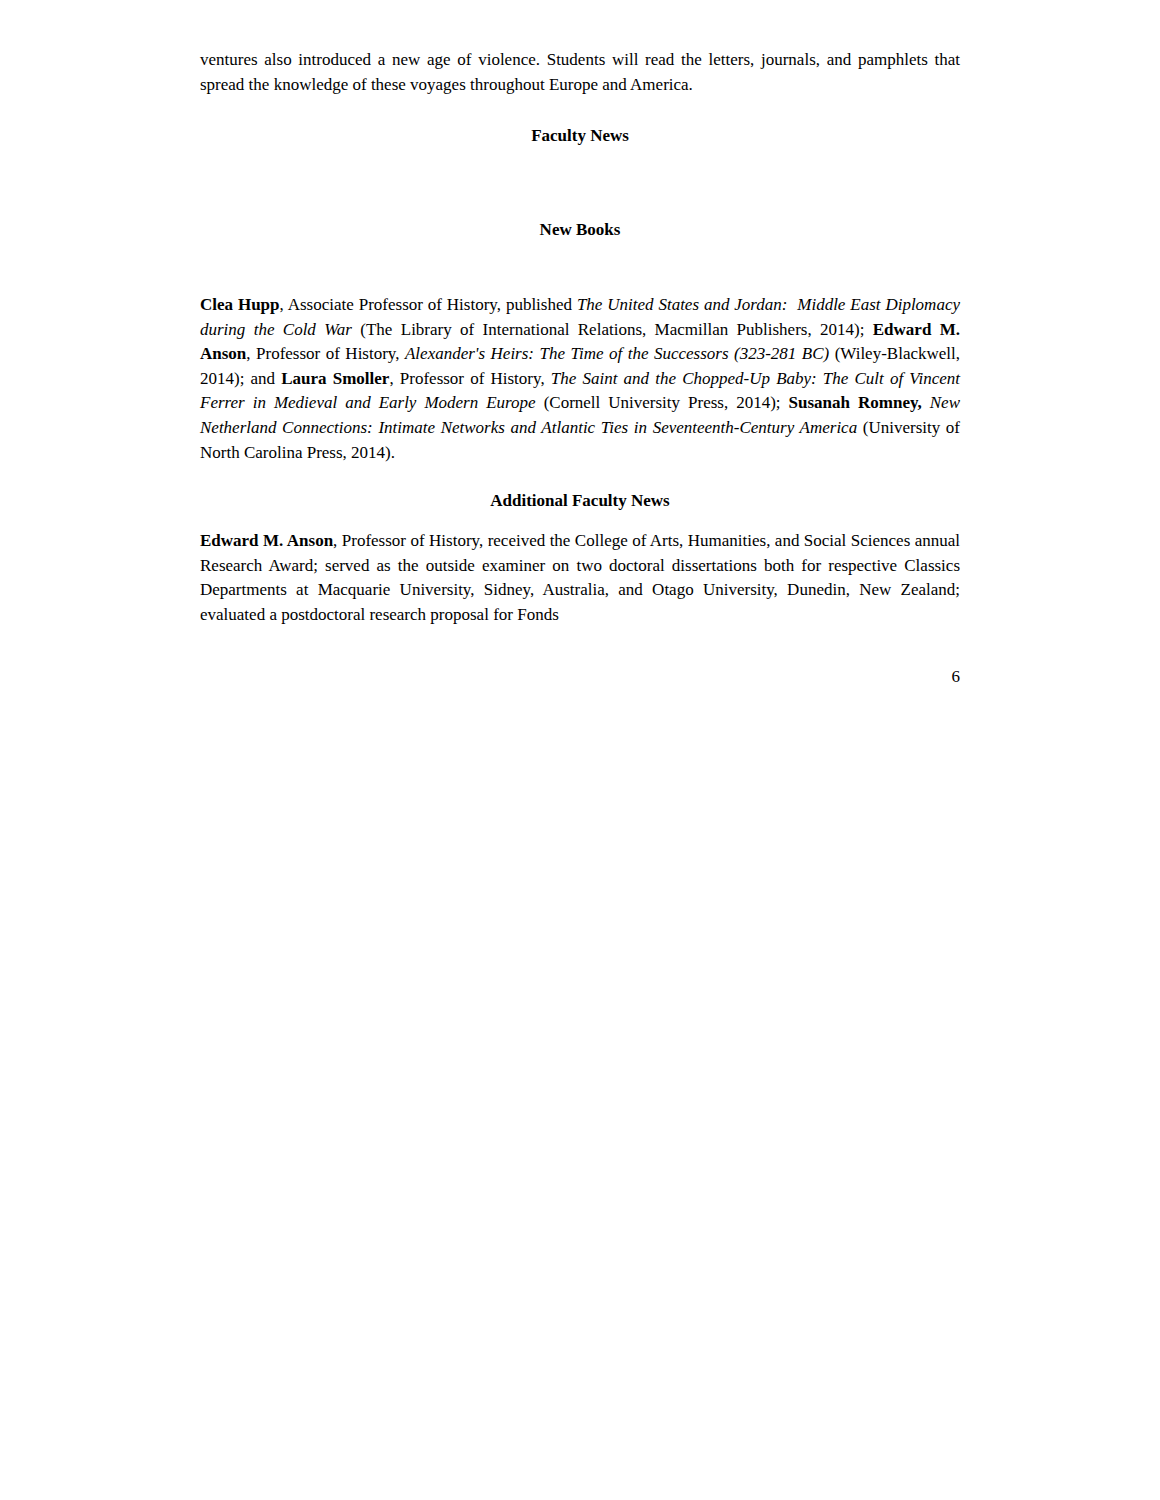ventures also introduced a new age of violence. Students will read the letters, journals, and pamphlets that spread the knowledge of these voyages throughout Europe and America.
Faculty News
New Books
Clea Hupp, Associate Professor of History, published The United States and Jordan: Middle East Diplomacy during the Cold War (The Library of International Relations, Macmillan Publishers, 2014); Edward M. Anson, Professor of History, Alexander's Heirs: The Time of the Successors (323-281 BC) (Wiley-Blackwell, 2014); and Laura Smoller, Professor of History, The Saint and the Chopped-Up Baby: The Cult of Vincent Ferrer in Medieval and Early Modern Europe (Cornell University Press, 2014); Susanah Romney, New Netherland Connections: Intimate Networks and Atlantic Ties in Seventeenth-Century America (University of North Carolina Press, 2014).
Additional Faculty News
Edward M. Anson, Professor of History, received the College of Arts, Humanities, and Social Sciences annual Research Award; served as the outside examiner on two doctoral dissertations both for respective Classics Departments at Macquarie University, Sidney, Australia, and Otago University, Dunedin, New Zealand; evaluated a postdoctoral research proposal for Fonds
6